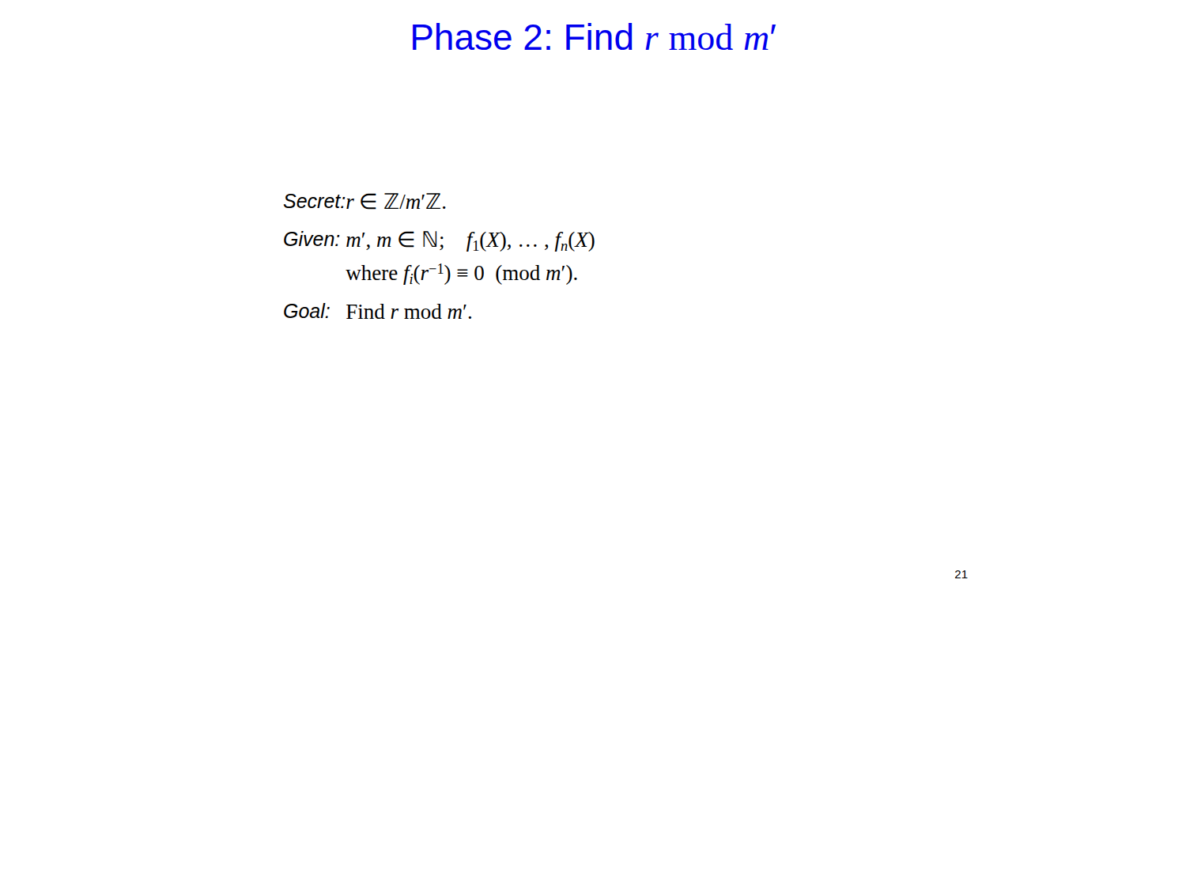Phase 2: Find r mod m′
| Secret: | r ∈ ℤ/ m ′ℤ. |
| Given: | m ′, m ∈ ℕ; f 1 ( X ), … , f n ( X ) where f i ( r −1 ) ≡ 0 ( mod m ′). |
| Goal: | Find r mod m ′. |
21